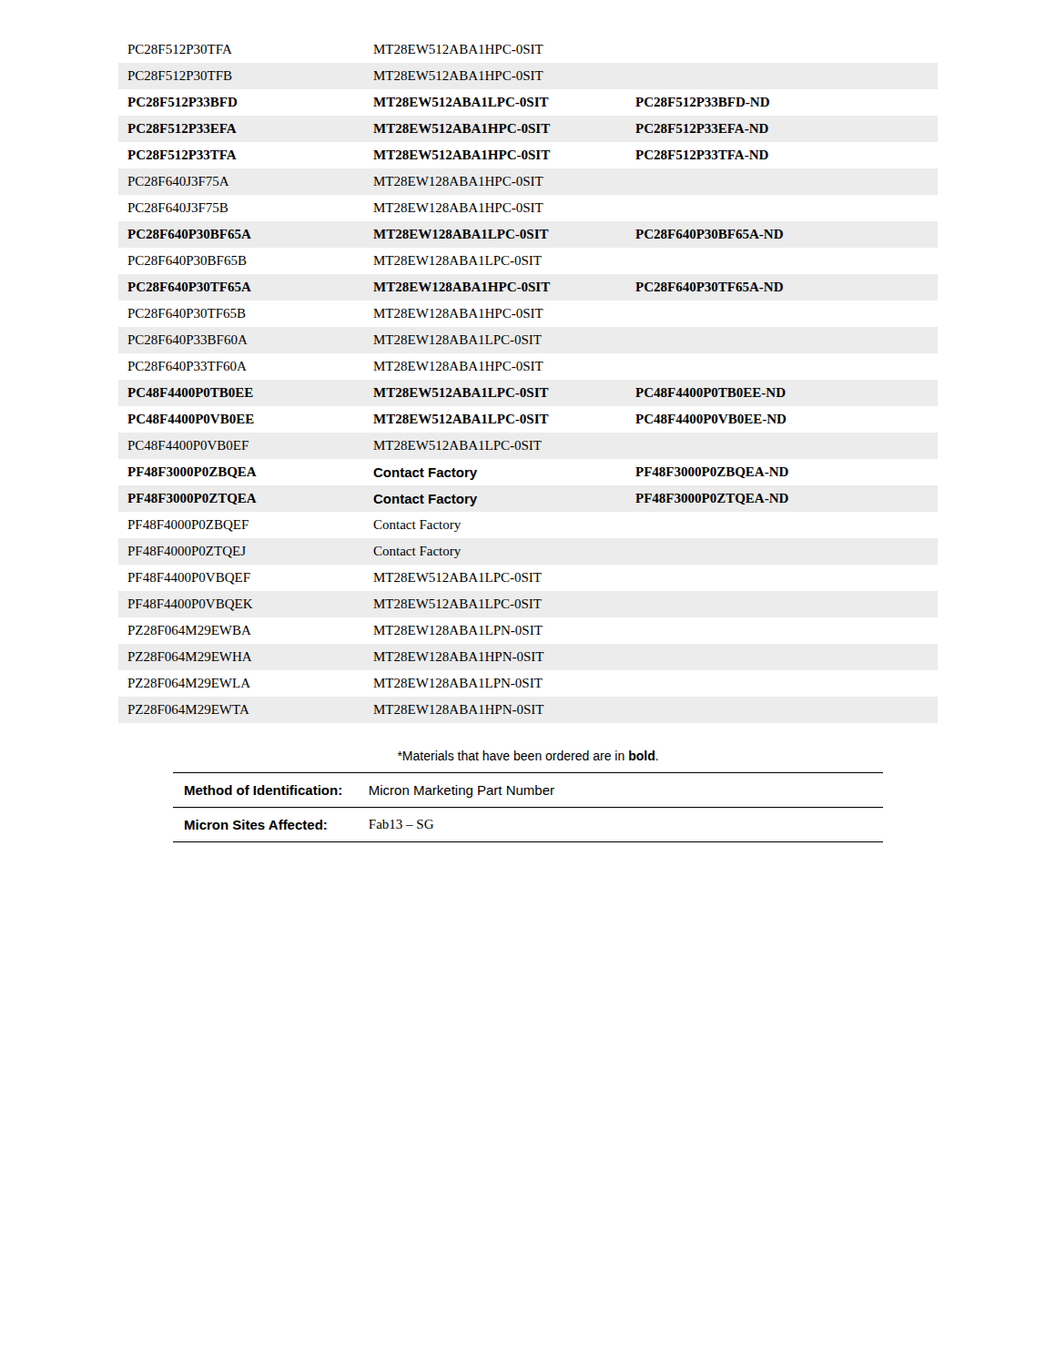| PC28F512P30TFA | MT28EW512ABA1HPC-0SIT | |
| PC28F512P30TFB | MT28EW512ABA1HPC-0SIT | |
| PC28F512P33BFD | MT28EW512ABA1LPC-0SIT | PC28F512P33BFD-ND |
| PC28F512P33EFA | MT28EW512ABA1HPC-0SIT | PC28F512P33EFA-ND |
| PC28F512P33TFA | MT28EW512ABA1HPC-0SIT | PC28F512P33TFA-ND |
| PC28F640J3F75A | MT28EW128ABA1HPC-0SIT | |
| PC28F640J3F75B | MT28EW128ABA1HPC-0SIT | |
| PC28F640P30BF65A | MT28EW128ABA1LPC-0SIT | PC28F640P30BF65A-ND |
| PC28F640P30BF65B | MT28EW128ABA1LPC-0SIT | |
| PC28F640P30TF65A | MT28EW128ABA1HPC-0SIT | PC28F640P30TF65A-ND |
| PC28F640P30TF65B | MT28EW128ABA1HPC-0SIT | |
| PC28F640P33BF60A | MT28EW128ABA1LPC-0SIT | |
| PC28F640P33TF60A | MT28EW128ABA1HPC-0SIT | |
| PC48F4400P0TB0EE | MT28EW512ABA1LPC-0SIT | PC48F4400P0TB0EE-ND |
| PC48F4400P0VB0EE | MT28EW512ABA1LPC-0SIT | PC48F4400P0VB0EE-ND |
| PC48F4400P0VB0EF | MT28EW512ABA1LPC-0SIT | |
| PF48F3000P0ZBQEA | Contact Factory | PF48F3000P0ZBQEA-ND |
| PF48F3000P0ZTQEA | Contact Factory | PF48F3000P0ZTQEA-ND |
| PF48F4000P0ZBQEF | Contact Factory | |
| PF48F4000P0ZTQEJ | Contact Factory | |
| PF48F4400P0VBQEF | MT28EW512ABA1LPC-0SIT | |
| PF48F4400P0VBQEK | MT28EW512ABA1LPC-0SIT | |
| PZ28F064M29EWBA | MT28EW128ABA1LPN-0SIT | |
| PZ28F064M29EWHA | MT28EW128ABA1HPN-0SIT | |
| PZ28F064M29EWLA | MT28EW128ABA1LPN-0SIT | |
| PZ28F064M29EWTA | MT28EW128ABA1HPN-0SIT | |
*Materials that have been ordered are in bold.
| Method of Identification: | Micron Marketing Part Number |
| Micron Sites Affected: | Fab13 – SG |